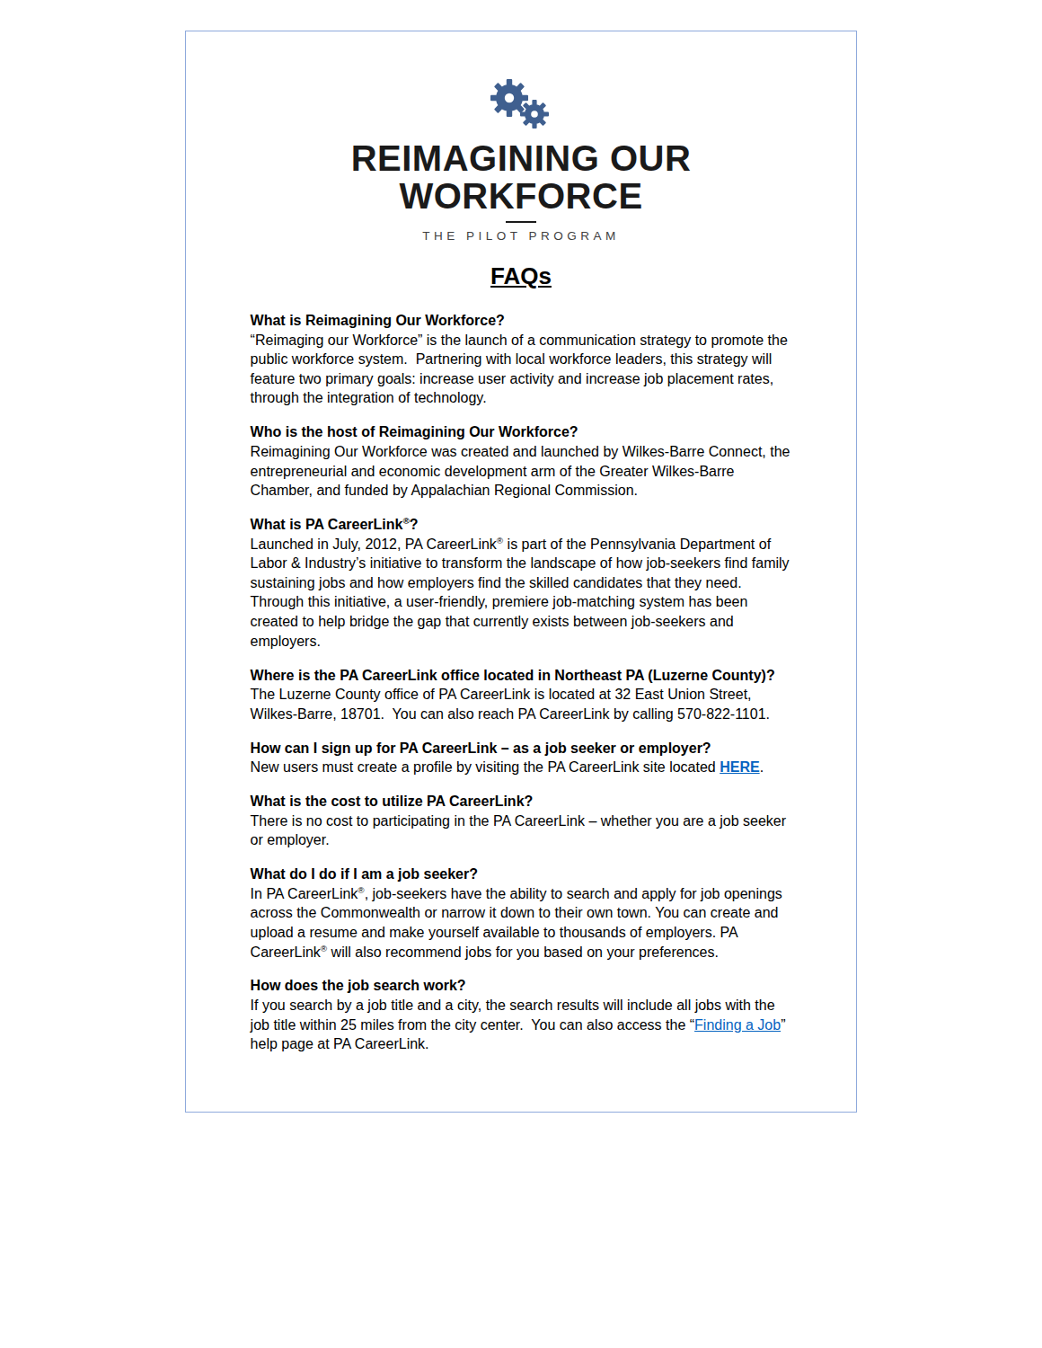Reimagining Our Workforce
The Pilot Program
FAQs
What is Reimagining Our Workforce?
“Reimaging our Workforce” is the launch of a communication strategy to promote the public workforce system. Partnering with local workforce leaders, this strategy will feature two primary goals: increase user activity and increase job placement rates, through the integration of technology.
Who is the host of Reimagining Our Workforce?
Reimagining Our Workforce was created and launched by Wilkes-Barre Connect, the entrepreneurial and economic development arm of the Greater Wilkes-Barre Chamber, and funded by Appalachian Regional Commission.
What is PA CareerLink®?
Launched in July, 2012, PA CareerLink® is part of the Pennsylvania Department of Labor & Industry’s initiative to transform the landscape of how job-seekers find family sustaining jobs and how employers find the skilled candidates that they need. Through this initiative, a user-friendly, premiere job-matching system has been created to help bridge the gap that currently exists between job-seekers and employers.
Where is the PA CareerLink office located in Northeast PA (Luzerne County)?
The Luzerne County office of PA CareerLink is located at 32 East Union Street, Wilkes-Barre, 18701. You can also reach PA CareerLink by calling 570-822-1101.
How can I sign up for PA CareerLink – as a job seeker or employer?
New users must create a profile by visiting the PA CareerLink site located HERE.
What is the cost to utilize PA CareerLink?
There is no cost to participating in the PA CareerLink – whether you are a job seeker or employer.
What do I do if I am a job seeker?
In PA CareerLink®, job-seekers have the ability to search and apply for job openings across the Commonwealth or narrow it down to their own town. You can create and upload a resume and make yourself available to thousands of employers. PA CareerLink® will also recommend jobs for you based on your preferences.
How does the job search work?
If you search by a job title and a city, the search results will include all jobs with the job title within 25 miles from the city center. You can also access the “Finding a Job” help page at PA CareerLink.